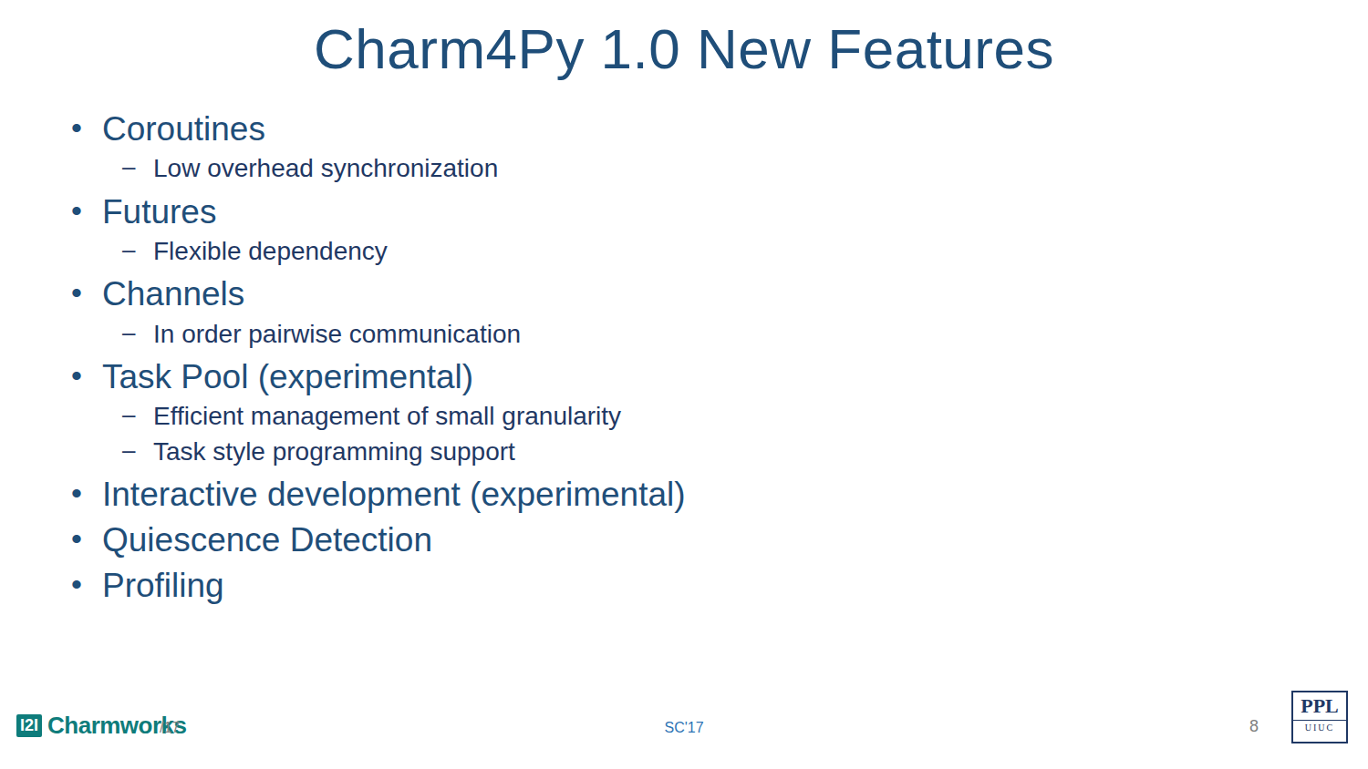Charm4Py 1.0 New Features
Coroutines
Low overhead synchronization
Futures
Flexible dependency
Channels
In order pairwise communication
Task Pool (experimental)
Efficient management of small granularity
Task style programming support
Interactive development (experimental)
Quiescence Detection
Profiling
I2ICharmworks
/17
SC'17
8
PPL
UIUC